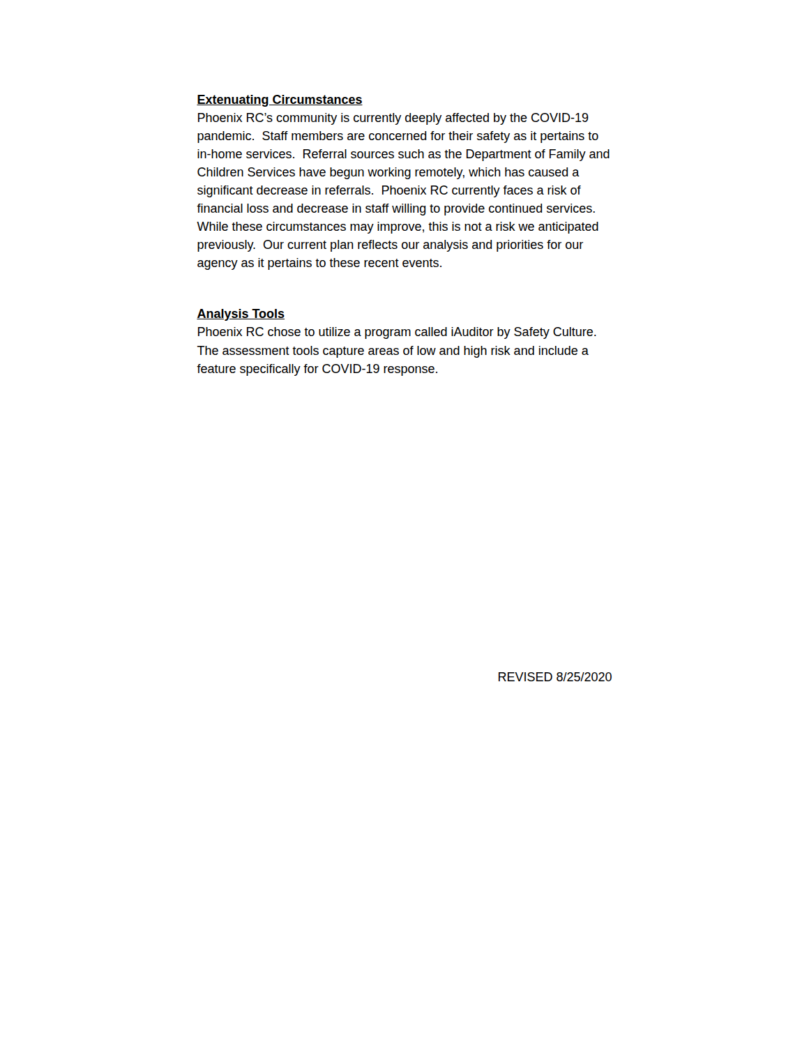Extenuating Circumstances
Phoenix RC’s community is currently deeply affected by the COVID-19 pandemic. Staff members are concerned for their safety as it pertains to in-home services. Referral sources such as the Department of Family and Children Services have begun working remotely, which has caused a significant decrease in referrals. Phoenix RC currently faces a risk of financial loss and decrease in staff willing to provide continued services. While these circumstances may improve, this is not a risk we anticipated previously. Our current plan reflects our analysis and priorities for our agency as it pertains to these recent events.
Analysis Tools
Phoenix RC chose to utilize a program called iAuditor by Safety Culture. The assessment tools capture areas of low and high risk and include a feature specifically for COVID-19 response.
REVISED 8/25/2020